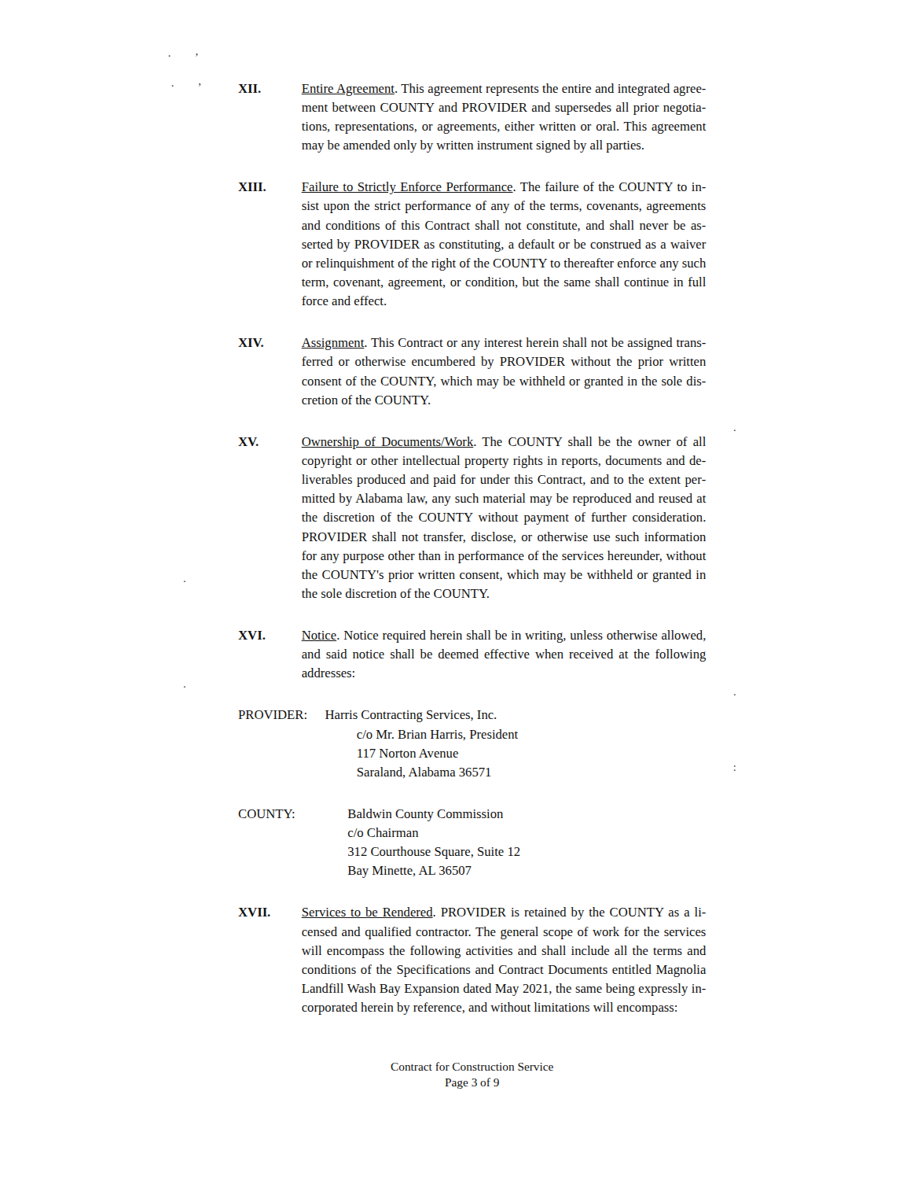. , . , . . : . .
XII.
Entire Agreement. This agreement represents the entire and integrated agreement between COUNTY and PROVIDER and supersedes all prior negotiations, representations, or agreements, either written or oral. This agreement may be amended only by written instrument signed by all parties.
XIII.
Failure to Strictly Enforce Performance. The failure of the COUNTY to insist upon the strict performance of any of the terms, covenants, agreements and conditions of this Contract shall not constitute, and shall never be asserted by PROVIDER as constituting, a default or be construed as a waiver or relinquishment of the right of the COUNTY to thereafter enforce any such term, covenant, agreement, or condition, but the same shall continue in full force and effect.
XIV.
Assignment. This Contract or any interest herein shall not be assigned transferred or otherwise encumbered by PROVIDER without the prior written consent of the COUNTY, which may be withheld or granted in the sole discretion of the COUNTY.
XV.
Ownership of Documents/Work. The COUNTY shall be the owner of all copyright or other intellectual property rights in reports, documents and deliverables produced and paid for under this Contract, and to the extent permitted by Alabama law, any such material may be reproduced and reused at the discretion of the COUNTY without payment of further consideration. PROVIDER shall not transfer, disclose, or otherwise use such information for any purpose other than in performance of the services hereunder, without the COUNTY's prior written consent, which may be withheld or granted in the sole discretion of the COUNTY.
XVI.
Notice. Notice required herein shall be in writing, unless otherwise allowed, and said notice shall be deemed effective when received at the following addresses:
PROVIDER:
Harris Contracting Services, Inc.
c/o Mr. Brian Harris, President
117 Norton Avenue
Saraland, Alabama 36571
COUNTY:
Baldwin County Commission
c/o Chairman
312 Courthouse Square, Suite 12
Bay Minette, AL 36507
XVII.
Services to be Rendered. PROVIDER is retained by the COUNTY as a licensed and qualified contractor. The general scope of work for the services will encompass the following activities and shall include all the terms and conditions of the Specifications and Contract Documents entitled Magnolia Landfill Wash Bay Expansion dated May 2021, the same being expressly incorporated herein by reference, and without limitations will encompass:
Contract for Construction Service
Page 3 of 9